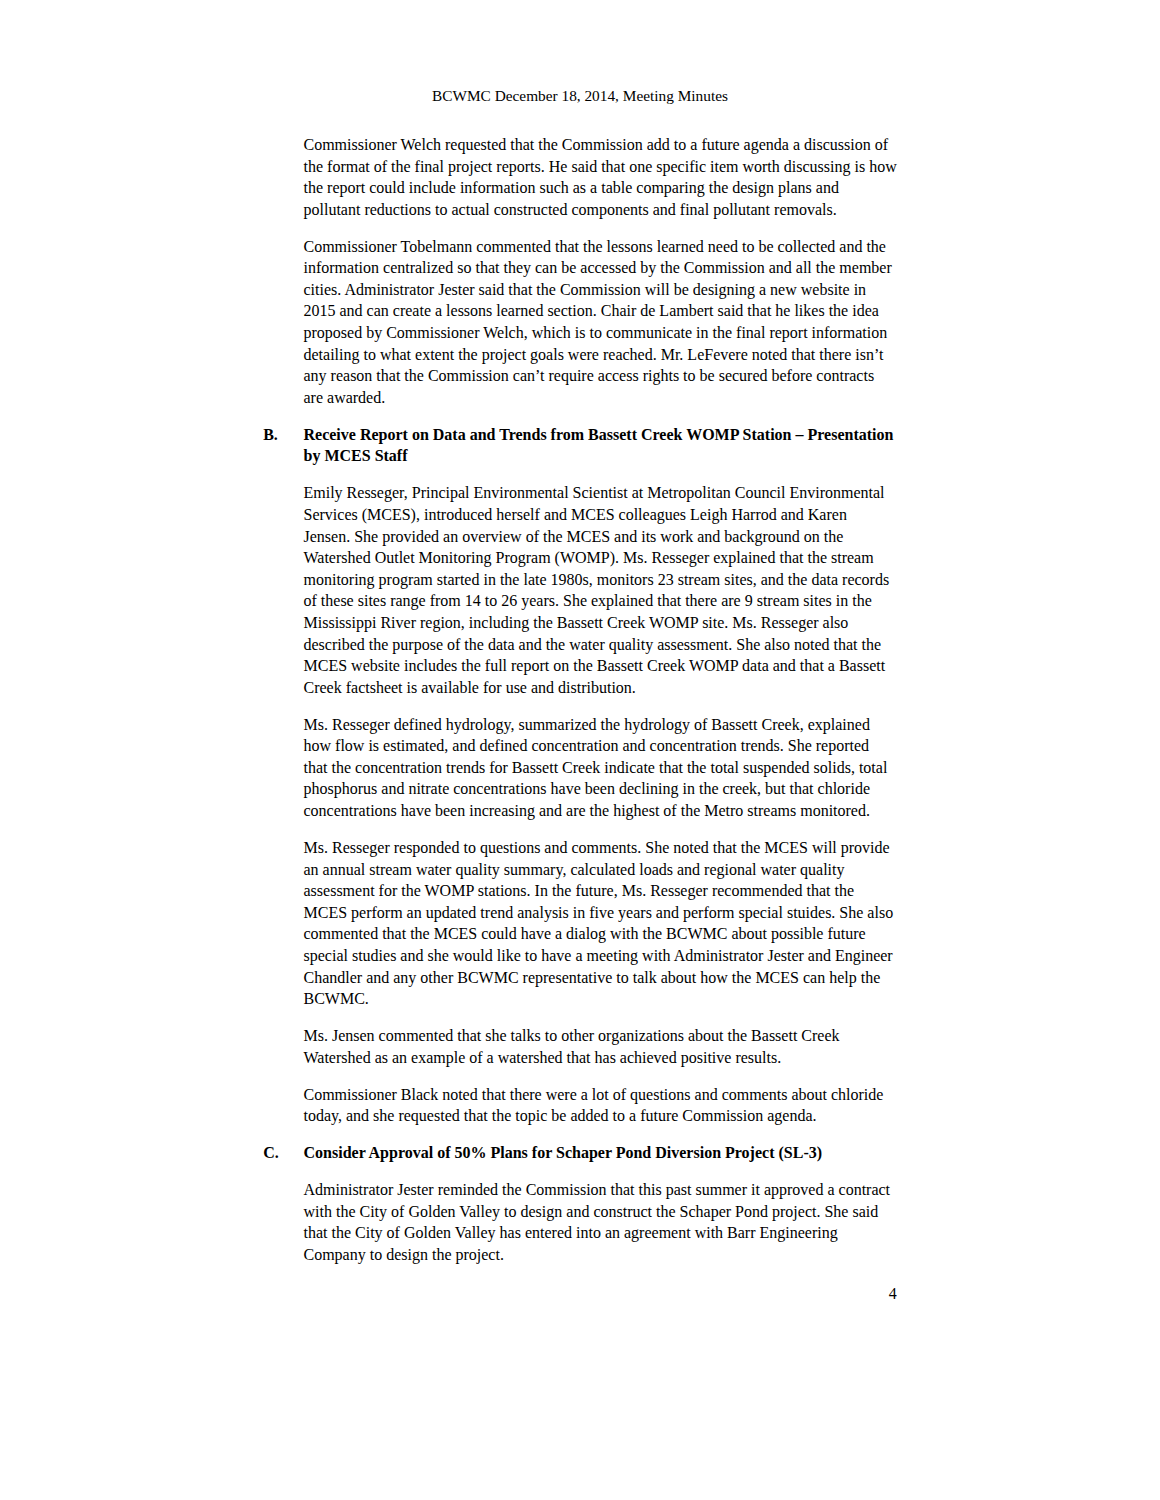BCWMC December 18, 2014, Meeting Minutes
Commissioner Welch requested that the Commission add to a future agenda a discussion of the format of the final project reports. He said that one specific item worth discussing is how the report could include information such as a table comparing the design plans and pollutant reductions to actual constructed components and final pollutant removals.
Commissioner Tobelmann commented that the lessons learned need to be collected and the information centralized so that they can be accessed by the Commission and all the member cities. Administrator Jester said that the Commission will be designing a new website in 2015 and can create a lessons learned section. Chair de Lambert said that he likes the idea proposed by Commissioner Welch, which is to communicate in the final report information detailing to what extent the project goals were reached. Mr. LeFevere noted that there isn’t any reason that the Commission can’t require access rights to be secured before contracts are awarded.
B.
Receive Report on Data and Trends from Bassett Creek WOMP Station – Presentation by MCES Staff
Emily Resseger, Principal Environmental Scientist at Metropolitan Council Environmental Services (MCES), introduced herself and MCES colleagues Leigh Harrod and Karen Jensen. She provided an overview of the MCES and its work and background on the Watershed Outlet Monitoring Program (WOMP). Ms. Resseger explained that the stream monitoring program started in the late 1980s, monitors 23 stream sites, and the data records of these sites range from 14 to 26 years. She explained that there are 9 stream sites in the Mississippi River region, including the Bassett Creek WOMP site. Ms. Resseger also described the purpose of the data and the water quality assessment. She also noted that the MCES website includes the full report on the Bassett Creek WOMP data and that a Bassett Creek factsheet is available for use and distribution.
Ms. Resseger defined hydrology, summarized the hydrology of Bassett Creek, explained how flow is estimated, and defined concentration and concentration trends. She reported that the concentration trends for Bassett Creek indicate that the total suspended solids, total phosphorus and nitrate concentrations have been declining in the creek, but that chloride concentrations have been increasing and are the highest of the Metro streams monitored.
Ms. Resseger responded to questions and comments. She noted that the MCES will provide an annual stream water quality summary, calculated loads and regional water quality assessment for the WOMP stations. In the future, Ms. Resseger recommended that the MCES perform an updated trend analysis in five years and perform special stuides. She also commented that the MCES could have a dialog with the BCWMC about possible future special studies and she would like to have a meeting with Administrator Jester and Engineer Chandler and any other BCWMC representative to talk about how the MCES can help the BCWMC.
Ms. Jensen commented that she talks to other organizations about the Bassett Creek Watershed as an example of a watershed that has achieved positive results.
Commissioner Black noted that there were a lot of questions and comments about chloride today, and she requested that the topic be added to a future Commission agenda.
C.
Consider Approval of 50% Plans for Schaper Pond Diversion Project (SL-3)
Administrator Jester reminded the Commission that this past summer it approved a contract with the City of Golden Valley to design and construct the Schaper Pond project. She said that the City of Golden Valley has entered into an agreement with Barr Engineering Company to design the project.
4